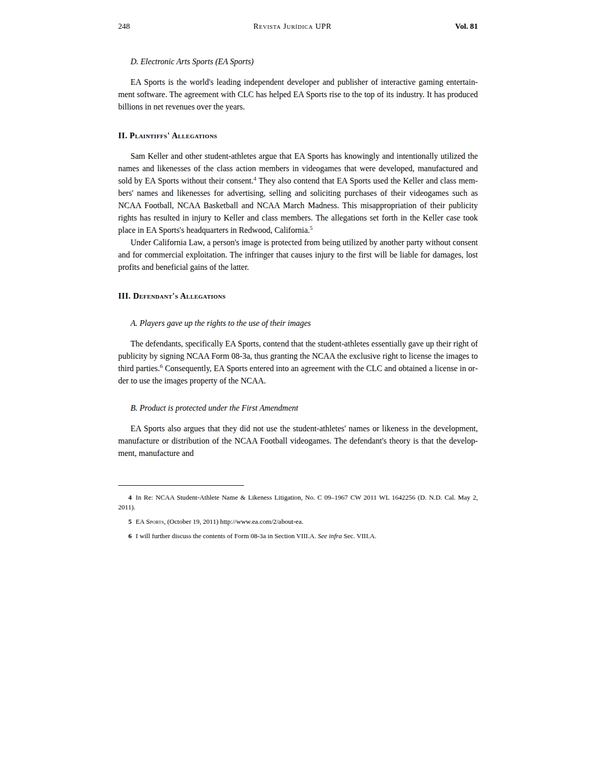248 Revista Jurídica UPR Vol. 81
D. Electronic Arts Sports (EA Sports)
EA Sports is the world's leading independent developer and publisher of interactive gaming entertainment software. The agreement with CLC has helped EA Sports rise to the top of its industry. It has produced billions in net revenues over the years.
II. Plaintiffs' Allegations
Sam Keller and other student-athletes argue that EA Sports has knowingly and intentionally utilized the names and likenesses of the class action members in videogames that were developed, manufactured and sold by EA Sports without their consent.4 They also contend that EA Sports used the Keller and class members' names and likenesses for advertising, selling and soliciting purchases of their videogames such as NCAA Football, NCAA Basketball and NCAA March Madness. This misappropriation of their publicity rights has resulted in injury to Keller and class members. The allegations set forth in the Keller case took place in EA Sports's headquarters in Redwood, California.5
Under California Law, a person's image is protected from being utilized by another party without consent and for commercial exploitation. The infringer that causes injury to the first will be liable for damages, lost profits and beneficial gains of the latter.
III. Defendant's Allegations
A. Players gave up the rights to the use of their images
The defendants, specifically EA Sports, contend that the student-athletes essentially gave up their right of publicity by signing NCAA Form 08-3a, thus granting the NCAA the exclusive right to license the images to third parties.6 Consequently, EA Sports entered into an agreement with the CLC and obtained a license in order to use the images property of the NCAA.
B. Product is protected under the First Amendment
EA Sports also argues that they did not use the student-athletes' names or likeness in the development, manufacture or distribution of the NCAA Football videogames. The defendant's theory is that the development, manufacture and
4 In Re: NCAA Student-Athlete Name & Likeness Litigation, No. C 09–1967 CW 2011 WL 1642256 (D. N.D. Cal. May 2, 2011).
5 EA Sports, (October 19, 2011) http://www.ea.com/2/about-ea.
6 I will further discuss the contents of Form 08-3a in Section VIII.A. See infra Sec. VIII.A.